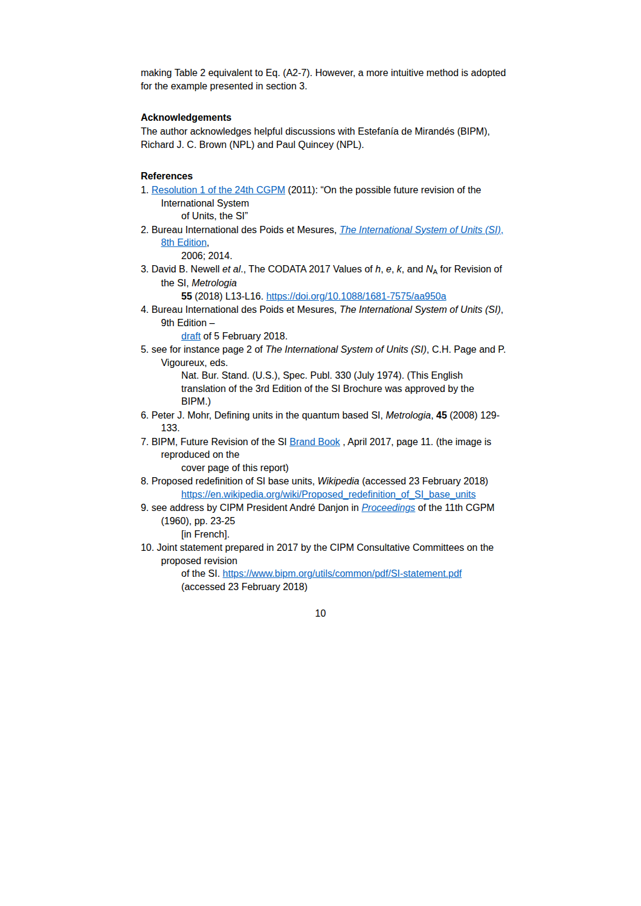making Table 2 equivalent to Eq. (A2-7). However, a more intuitive method is adopted for the example presented in section 3.
Acknowledgements
The author acknowledges helpful discussions with Estefanía de Mirandés (BIPM), Richard J. C. Brown (NPL) and Paul Quincey (NPL).
References
1. Resolution 1 of the 24th CGPM (2011): “On the possible future revision of the International Systemof Units, the SI”
2. Bureau International des Poids et Mesures, The International System of Units (SI), 8th Edition,2006; 2014.
3. David B. Newell et al., The CODATA 2017 Values of h, e, k, and NA for Revision of the SI, Metrologia 55 (2018) L13-L16. https://doi.org/10.1088/1681-7575/aa950a
4. Bureau International des Poids et Mesures, The International System of Units (SI), 9th Edition –draft of 5 February 2018.
5. see for instance page 2 of The International System of Units (SI), C.H. Page and P. Vigoureux, eds.Nat. Bur. Stand. (U.S.), Spec. Publ. 330 (July 1974). (This English translation of the 3rd Edition of the SI Brochure was approved by the BIPM.)
6. Peter J. Mohr, Defining units in the quantum based SI, Metrologia, 45 (2008) 129-133.
7. BIPM, Future Revision of the SI Brand Book , April 2017, page 11. (the image is reproduced on thecover page of this report)
8. Proposed redefinition of SI base units, Wikipedia (accessed 23 February 2018)https://en.wikipedia.org/wiki/Proposed_redefinition_of_SI_base_units
9. see address by CIPM President André Danjon in Proceedings of the 11th CGPM (1960), pp. 23-25[in French].
10. Joint statement prepared in 2017 by the CIPM Consultative Committees on the proposed revisionof the SI. https://www.bipm.org/utils/common/pdf/SI-statement.pdf (accessed 23 February 2018)
10